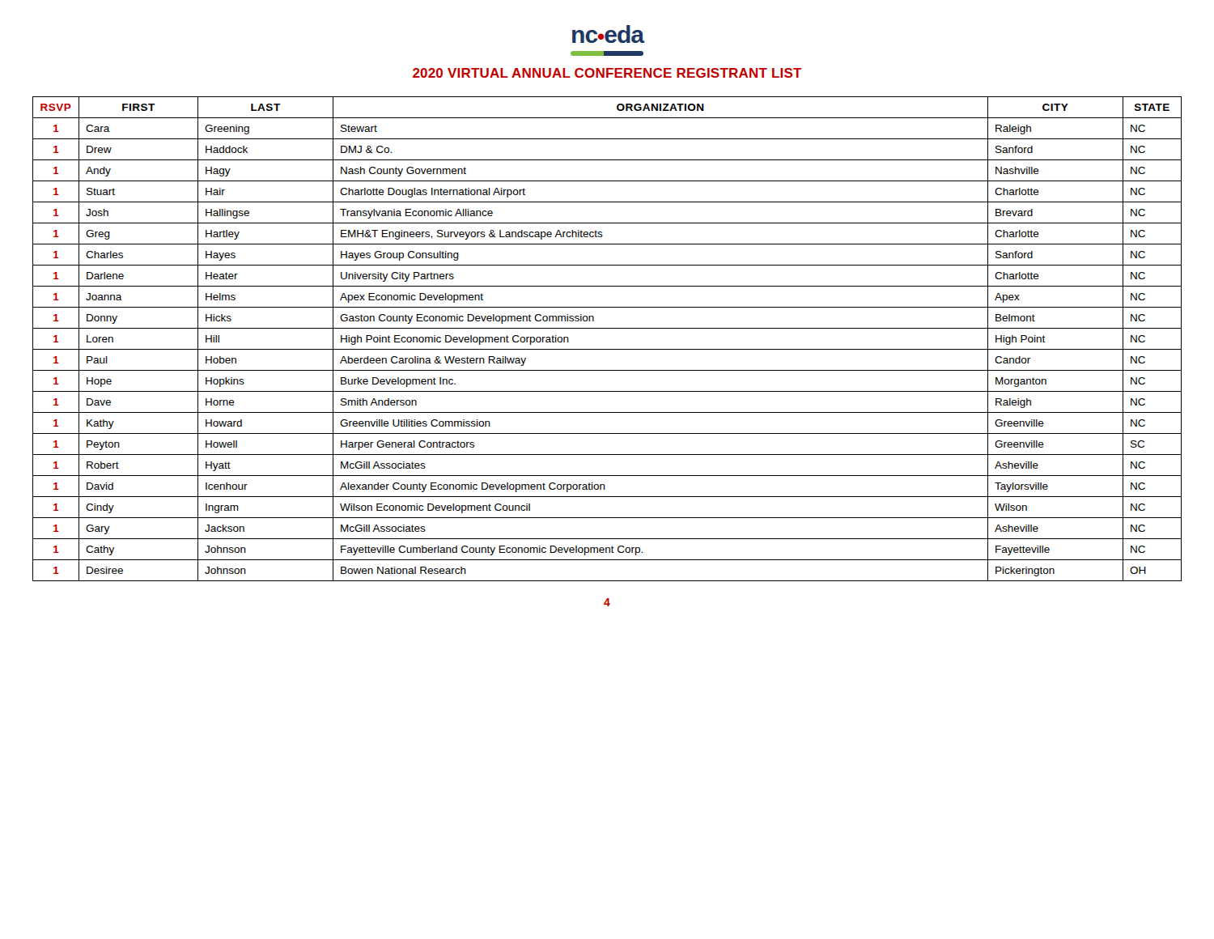nc•eda
2020 VIRTUAL ANNUAL CONFERENCE REGISTRANT LIST
| RSVP | FIRST | LAST | ORGANIZATION | CITY | STATE |
| --- | --- | --- | --- | --- | --- |
| 1 | Cara | Greening | Stewart | Raleigh | NC |
| 1 | Drew | Haddock | DMJ & Co. | Sanford | NC |
| 1 | Andy | Hagy | Nash County Government | Nashville | NC |
| 1 | Stuart | Hair | Charlotte Douglas International Airport | Charlotte | NC |
| 1 | Josh | Hallingse | Transylvania Economic Alliance | Brevard | NC |
| 1 | Greg | Hartley | EMH&T Engineers, Surveyors & Landscape Architects | Charlotte | NC |
| 1 | Charles | Hayes | Hayes Group Consulting | Sanford | NC |
| 1 | Darlene | Heater | University City Partners | Charlotte | NC |
| 1 | Joanna | Helms | Apex Economic Development | Apex | NC |
| 1 | Donny | Hicks | Gaston County Economic Development Commission | Belmont | NC |
| 1 | Loren | Hill | High Point Economic Development Corporation | High Point | NC |
| 1 | Paul | Hoben | Aberdeen Carolina & Western Railway | Candor | NC |
| 1 | Hope | Hopkins | Burke Development Inc. | Morganton | NC |
| 1 | Dave | Horne | Smith Anderson | Raleigh | NC |
| 1 | Kathy | Howard | Greenville Utilities Commission | Greenville | NC |
| 1 | Peyton | Howell | Harper General Contractors | Greenville | SC |
| 1 | Robert | Hyatt | McGill Associates | Asheville | NC |
| 1 | David | Icenhour | Alexander County Economic Development Corporation | Taylorsville | NC |
| 1 | Cindy | Ingram | Wilson Economic Development Council | Wilson | NC |
| 1 | Gary | Jackson | McGill Associates | Asheville | NC |
| 1 | Cathy | Johnson | Fayetteville Cumberland County Economic Development Corp. | Fayetteville | NC |
| 1 | Desiree | Johnson | Bowen National Research | Pickerington | OH |
4